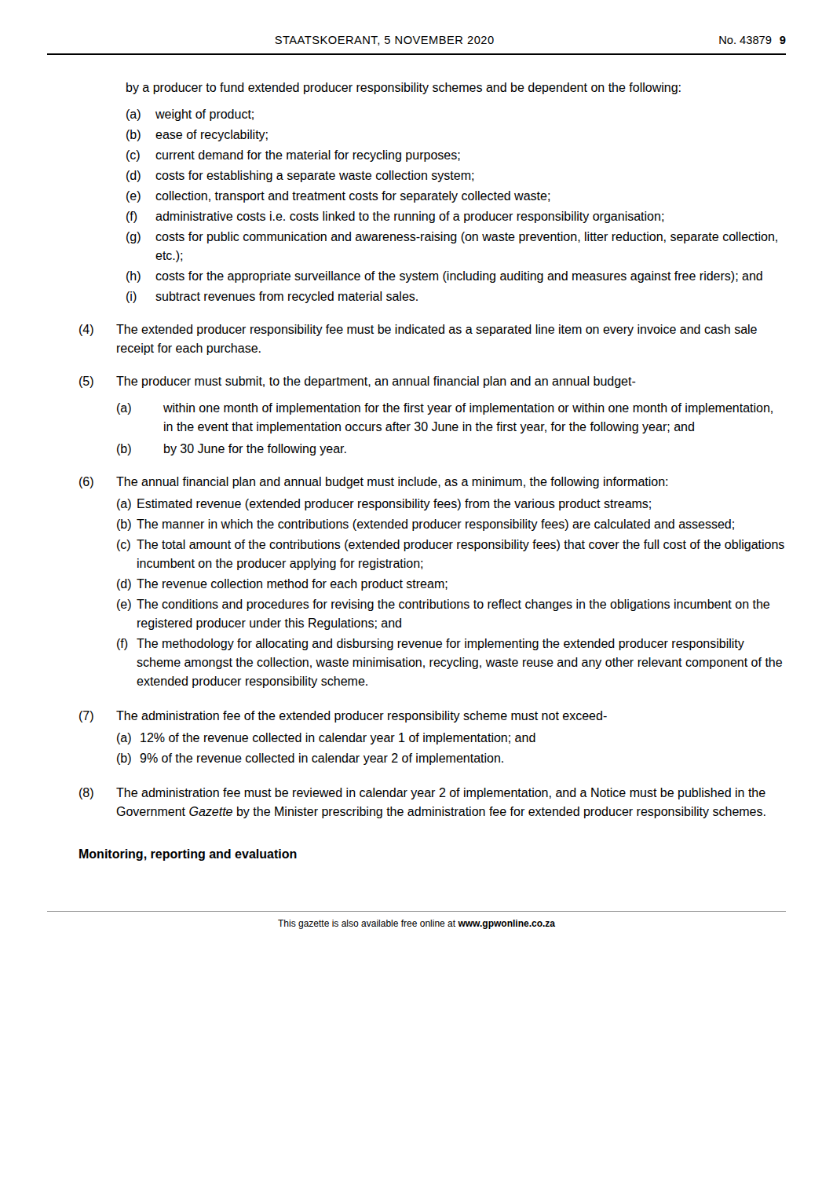STAATSKOERANT, 5 NOVEMBER 2020
No. 438799
by a producer to fund extended producer responsibility schemes and be dependent on the following:
(a) weight of product;
(b) ease of recyclability;
(c) current demand for the material for recycling purposes;
(d) costs for establishing a separate waste collection system;
(e) collection, transport and treatment costs for separately collected waste;
(f) administrative costs i.e. costs linked to the running of a producer responsibility organisation;
(g) costs for public communication and awareness-raising (on waste prevention, litter reduction, separate collection, etc.);
(h) costs for the appropriate surveillance of the system (including auditing and measures against free riders); and
(i) subtract revenues from recycled material sales.
(4)
The extended producer responsibility fee must be indicated as a separated line item on every invoice and cash sale receipt for each purchase.
(5)
The producer must submit, to the department, an annual financial plan and an annual budget-
(a)
within one month of implementation for the first year of implementation or within one month of implementation, in the event that implementation occurs after 30 June in the first year, for the following year; and
(b)
by 30 June for the following year.
(6)
The annual financial plan and annual budget must include, as a minimum, the following information:
(a) Estimated revenue (extended producer responsibility fees) from the various product streams;
(b) The manner in which the contributions (extended producer responsibility fees) are calculated and assessed;
(c) The total amount of the contributions (extended producer responsibility fees) that cover the full cost of the obligations incumbent on the producer applying for registration;
(d) The revenue collection method for each product stream;
(e) The conditions and procedures for revising the contributions to reflect changes in the obligations incumbent on the registered producer under this Regulations; and
(f) The methodology for allocating and disbursing revenue for implementing the extended producer responsibility scheme amongst the collection, waste minimisation, recycling, waste reuse and any other relevant component of the extended producer responsibility scheme.
(7)
The administration fee of the extended producer responsibility scheme must not exceed-
(a) 12% of the revenue collected in calendar year 1 of implementation; and
(b) 9% of the revenue collected in calendar year 2 of implementation.
(8)
The administration fee must be reviewed in calendar year 2 of implementation, and a Notice must be published in the Government Gazette by the Minister prescribing the administration fee for extended producer responsibility schemes.
Monitoring, reporting and evaluation
This gazette is also available free online at www.gpwonline.co.za